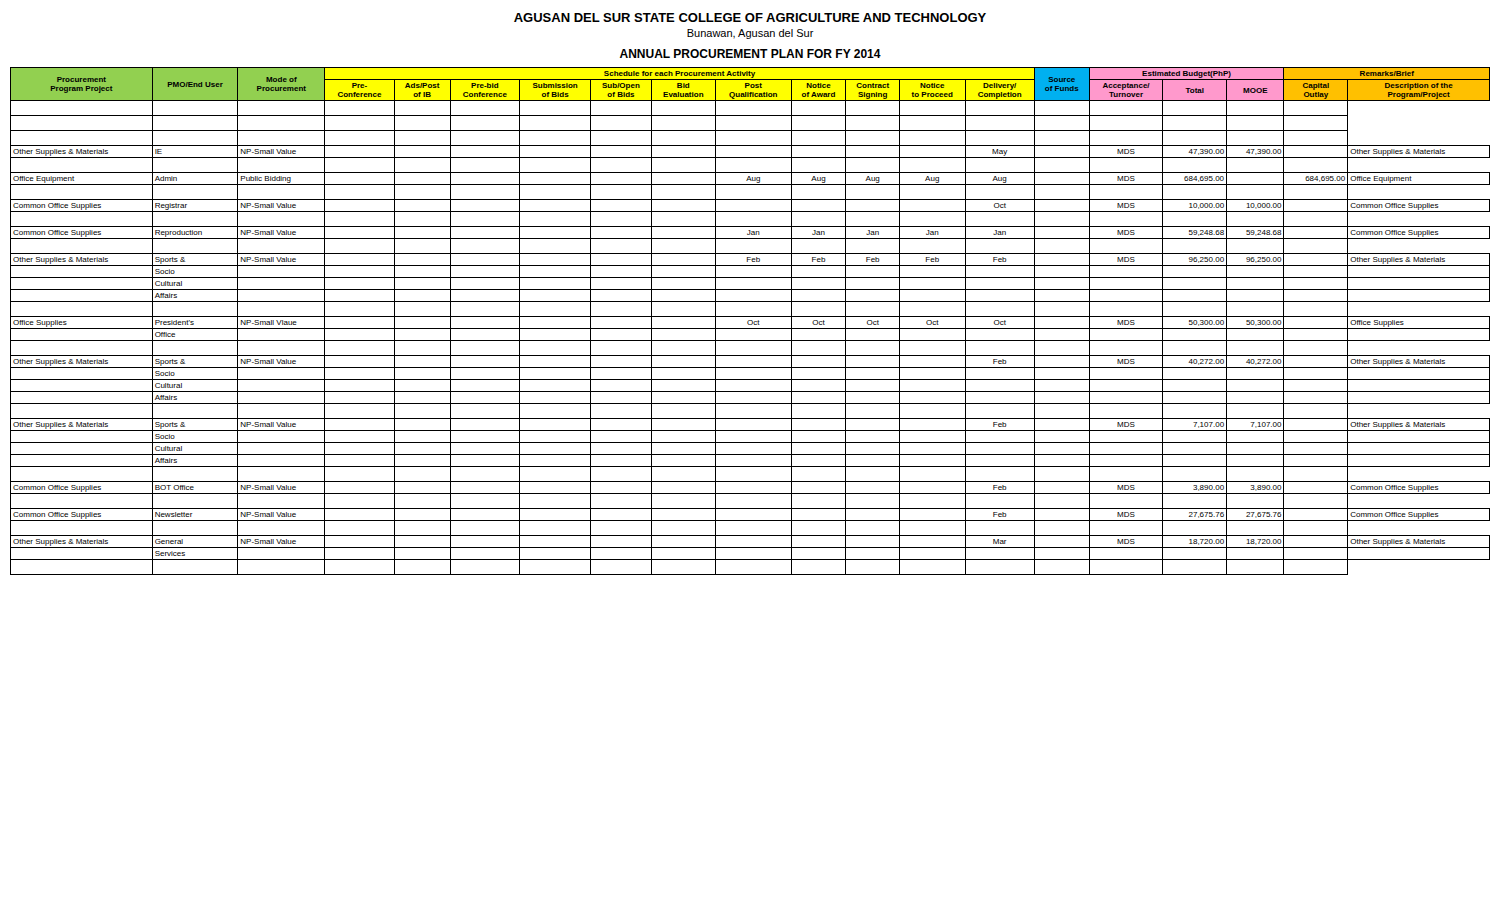AGUSAN DEL SUR STATE COLLEGE OF AGRICULTURE AND TECHNOLOGY
Bunawan, Agusan del Sur
ANNUAL PROCUREMENT PLAN FOR FY 2014
| Procurement Program Project | PMO/End User | Mode of Procurement | Schedule for each Procurement Activity | Source of Funds | Estimated Budget(PhP) | Remarks/Brief |
| --- | --- | --- | --- | --- | --- | --- |
| Pre- Conference | Ads/Post of IB | Pre-bid Conference | Submission of Bids | Sub/Open of Bids | Bid Evaluation | Post Qualification | Notice of Award | Contract Signing | Notice to Proceed | Delivery/ Completion | Acceptance/ Turnover | Total | MOOE | Capital Outlay | Description of the Program/Project |
| Other Supplies & Materials | IE | NP-Small Value | | | | | | | | | | | May | | MDS | 47,390.00 | 47,390.00 | | Other Supplies & Materials |
| Office Equipment | Admin | Public Bidding | | | | | | | Aug | Aug | Aug | Aug | Aug | | MDS | 684,695.00 | | 684,695.00 | Office Equipment |
| Common Office Supplies | Registrar | NP-Small Value | | | | | | | | | | | Oct | | MDS | 10,000.00 | 10,000.00 | | Common Office Supplies |
| Common Office Supplies | Reproduction | NP-Small Value | | | | | | | Jan | Jan | Jan | Jan | Jan | | MDS | 59,248.68 | 59,248.68 | | Common Office Supplies |
| Other Supplies & Materials | Sports & | NP-Small Value | | | | | | | Feb | Feb | Feb | Feb | Feb | | MDS | 96,250.00 | 96,250.00 | | Other Supplies & Materials |
| | Socio | | | | | | | | | | | | | | | | | | |
| | Cultural | | | | | | | | | | | | | | | | | | |
| | Affairs | | | | | | | | | | | | | | | | | | |
| Office Supplies | President's | NP-Small Vlaue | | | | | | | Oct | Oct | Oct | Oct | Oct | | MDS | 50,300.00 | 50,300.00 | | Office Supplies |
| | Office | | | | | | | | | | | | | | | | | | |
| Other Supplies & Materials | Sports & | NP-Small Value | | | | | | | | | | | Feb | | MDS | 40,272.00 | 40,272.00 | | Other Supplies & Materials |
| | Socio | | | | | | | | | | | | | | | | | | |
| | Cultural | | | | | | | | | | | | | | | | | | |
| | Affairs | | | | | | | | | | | | | | | | | | |
| Other Supplies & Materials | Sports & | NP-Small Value | | | | | | | | | | | Feb | | MDS | 7,107.00 | 7,107.00 | | Other Supplies & Materials |
| | Socio | | | | | | | | | | | | | | | | | | |
| | Cultural | | | | | | | | | | | | | | | | | | |
| | Affairs | | | | | | | | | | | | | | | | | | |
| Common Office Supplies | BOT Office | NP-Small Value | | | | | | | | | | | Feb | | MDS | 3,890.00 | 3,890.00 | | Common Office Supplies |
| Common Office Supplies | Newsletter | NP-Small Value | | | | | | | | | | | Feb | | MDS | 27,675.76 | 27,675.76 | | Common Office Supplies |
| Other Supplies & Materials | General | NP-Small Value | | | | | | | | | | | Mar | | MDS | 18,720.00 | 18,720.00 | | Other Supplies & Materials |
| | Services | | | | | | | | | | | | | | | | | | |